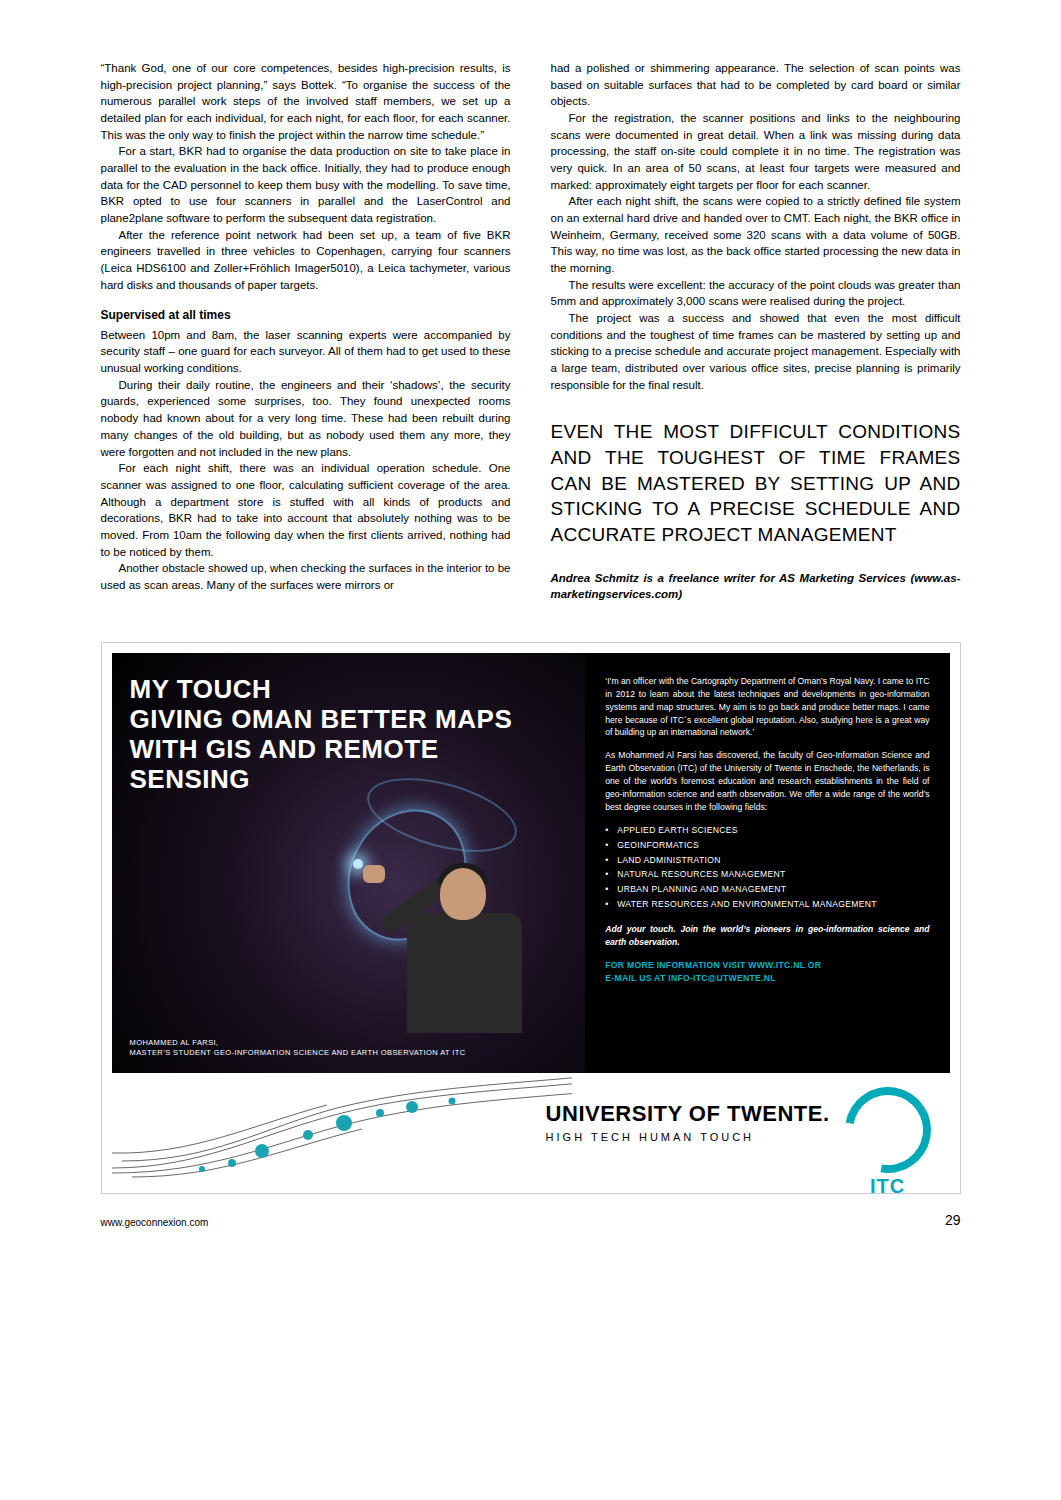“Thank God, one of our core competences, besides high-precision results, is high-precision project planning,” says Bottek. “To organise the success of the numerous parallel work steps of the involved staff members, we set up a detailed plan for each individual, for each night, for each floor, for each scanner. This was the only way to finish the project within the narrow time schedule.”
For a start, BKR had to organise the data production on site to take place in parallel to the evaluation in the back office. Initially, they had to produce enough data for the CAD personnel to keep them busy with the modelling. To save time, BKR opted to use four scanners in parallel and the LaserControl and plane2plane software to perform the subsequent data registration.
After the reference point network had been set up, a team of five BKR engineers travelled in three vehicles to Copenhagen, carrying four scanners (Leica HDS6100 and Zoller+Fröhlich Imager5010), a Leica tachymeter, various hard disks and thousands of paper targets.
Supervised at all times
Between 10pm and 8am, the laser scanning experts were accompanied by security staff – one guard for each surveyor. All of them had to get used to these unusual working conditions.
During their daily routine, the engineers and their ‘shadows’, the security guards, experienced some surprises, too. They found unexpected rooms nobody had known about for a very long time. These had been rebuilt during many changes of the old building, but as nobody used them any more, they were forgotten and not included in the new plans.
For each night shift, there was an individual operation schedule. One scanner was assigned to one floor, calculating sufficient coverage of the area. Although a department store is stuffed with all kinds of products and decorations, BKR had to take into account that absolutely nothing was to be moved. From 10am the following day when the first clients arrived, nothing had to be noticed by them.
Another obstacle showed up, when checking the surfaces in the interior to be used as scan areas. Many of the surfaces were mirrors or
had a polished or shimmering appearance. The selection of scan points was based on suitable surfaces that had to be completed by card board or similar objects.
For the registration, the scanner positions and links to the neighbouring scans were documented in great detail. When a link was missing during data processing, the staff on-site could complete it in no time. The registration was very quick. In an area of 50 scans, at least four targets were measured and marked: approximately eight targets per floor for each scanner.
After each night shift, the scans were copied to a strictly defined file system on an external hard drive and handed over to CMT. Each night, the BKR office in Weinheim, Germany, received some 320 scans with a data volume of 50GB. This way, no time was lost, as the back office started processing the new data in the morning.
The results were excellent: the accuracy of the point clouds was greater than 5mm and approximately 3,000 scans were realised during the project.
The project was a success and showed that even the most difficult conditions and the toughest of time frames can be mastered by setting up and sticking to a precise schedule and accurate project management. Especially with a large team, distributed over various office sites, precise planning is primarily responsible for the final result.
Even the most difficult conditions and the toughest of time frames can be mastered by setting up and sticking to a precise schedule and accurate project management
Andrea Schmitz is a freelance writer for AS Marketing Services (www.as-marketingservices.com)
My touch
giving Oman better maps
with GIS and remote
sensing
Mohammed Al Farsi,
Master’s student Geo-Information Science and Earth Observation at ITC
‘I’m an officer with the Cartography Department of Oman’s Royal Navy. I came to ITC in 2012 to learn about the latest techniques and developments in geo-information systems and map structures. My aim is to go back and produce better maps. I came here because of ITC´s excellent global reputation. Also, studying here is a great way of building up an international network.’
As Mohammed Al Farsi has discovered, the faculty of Geo-Information Science and Earth Observation (ITC) of the University of Twente in Enschede, the Netherlands, is one of the world’s foremost education and research establishments in the field of geo-information science and earth observation. We offer a wide range of the world’s best degree courses in the following fields:
Applied Earth Sciences
Geoinformatics
Land Administration
Natural Resources Management
Urban Planning and Management
Water Resources and Environmental Management
Add your touch. Join the world’s pioneers in geo-information science and earth observation.
For more information visit www.itc.nl or
e-mail us at info-itc@utwente.nl
University of Twente.
High Tech Human Touch
ITC
www.geoconnexion.com
29